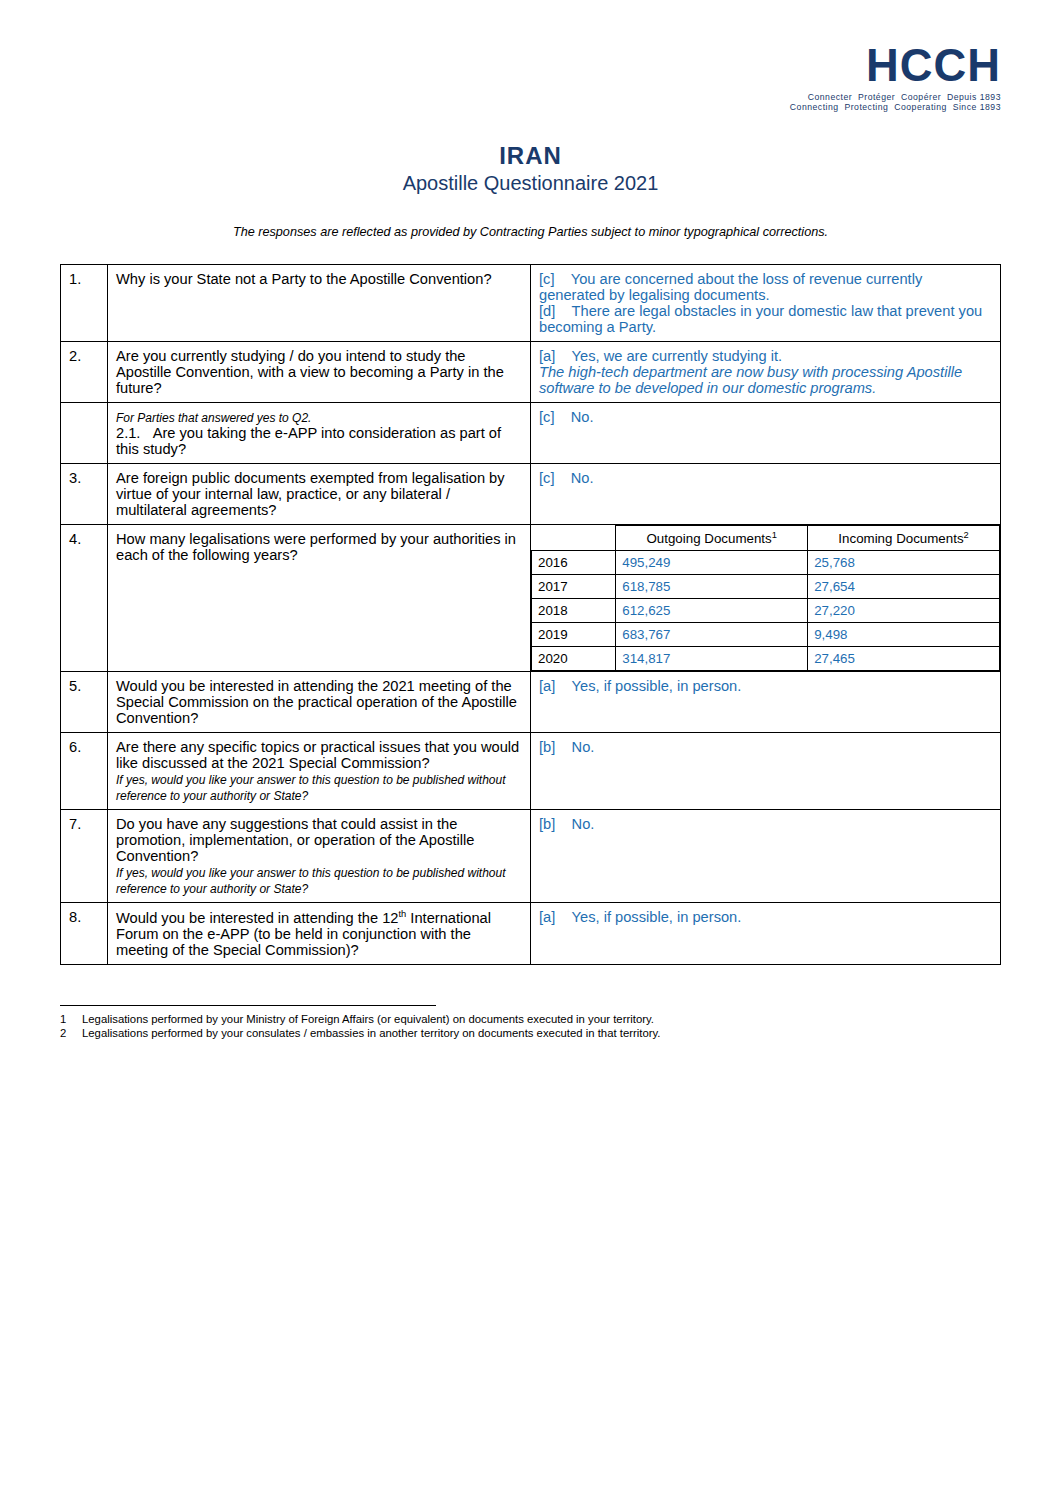HCCH
Connecter Protéger Coopérer Depuis 1893
Connecting Protecting Cooperating Since 1893
IRAN
Apostille Questionnaire 2021
The responses are reflected as provided by Contracting Parties subject to minor typographical corrections.
| 1. | Why is your State not a Party to the Apostille Convention? | [c] You are concerned about the loss of revenue currently generated by legalising documents. [d] There are legal obstacles in your domestic law that prevent you becoming a Party. |
| 2. | Are you currently studying / do you intend to study the Apostille Convention, with a view to becoming a Party in the future? | [a] Yes, we are currently studying it. The high-tech department are now busy with processing Apostille software to be developed in our domestic programs. |
| | For Parties that answered yes to Q2. 2.1. Are you taking the e-APP into consideration as part of this study? | [c] No. |
| 3. | Are foreign public documents exempted from legalisation by virtue of your internal law, practice, or any bilateral / multilateral agreements? | [c] No. |
| 4. | How many legalisations were performed by your authorities in each of the following years? | / / Outgoing Documents 1 / Incoming Documents 2 / / --- / --- / --- / / 2016 / 495,249 / 25,768 / / 2017 / 618,785 / 27,654 / / 2018 / 612,625 / 27,220 / / 2019 / 683,767 / 9,498 / / 2020 / 314,817 / 27,465 / |
| 5. | Would you be interested in attending the 2021 meeting of the Special Commission on the practical operation of the Apostille Convention? | [a] Yes, if possible, in person. |
| 6. | Are there any specific topics or practical issues that you would like discussed at the 2021 Special Commission? If yes, would you like your answer to this question to be published without reference to your authority or State? | [b] No. |
| 7. | Do you have any suggestions that could assist in the promotion, implementation, or operation of the Apostille Convention? If yes, would you like your answer to this question to be published without reference to your authority or State? | [b] No. |
| 8. | Would you be interested in attending the 12 th International Forum on the e-APP (to be held in conjunction with the meeting of the Special Commission)? | [a] Yes, if possible, in person. |
| 1 | Legalisations performed by your Ministry of Foreign Affairs (or equivalent) on documents executed in your territory. |
| 2 | Legalisations performed by your consulates / embassies in another territory on documents executed in that territory. |